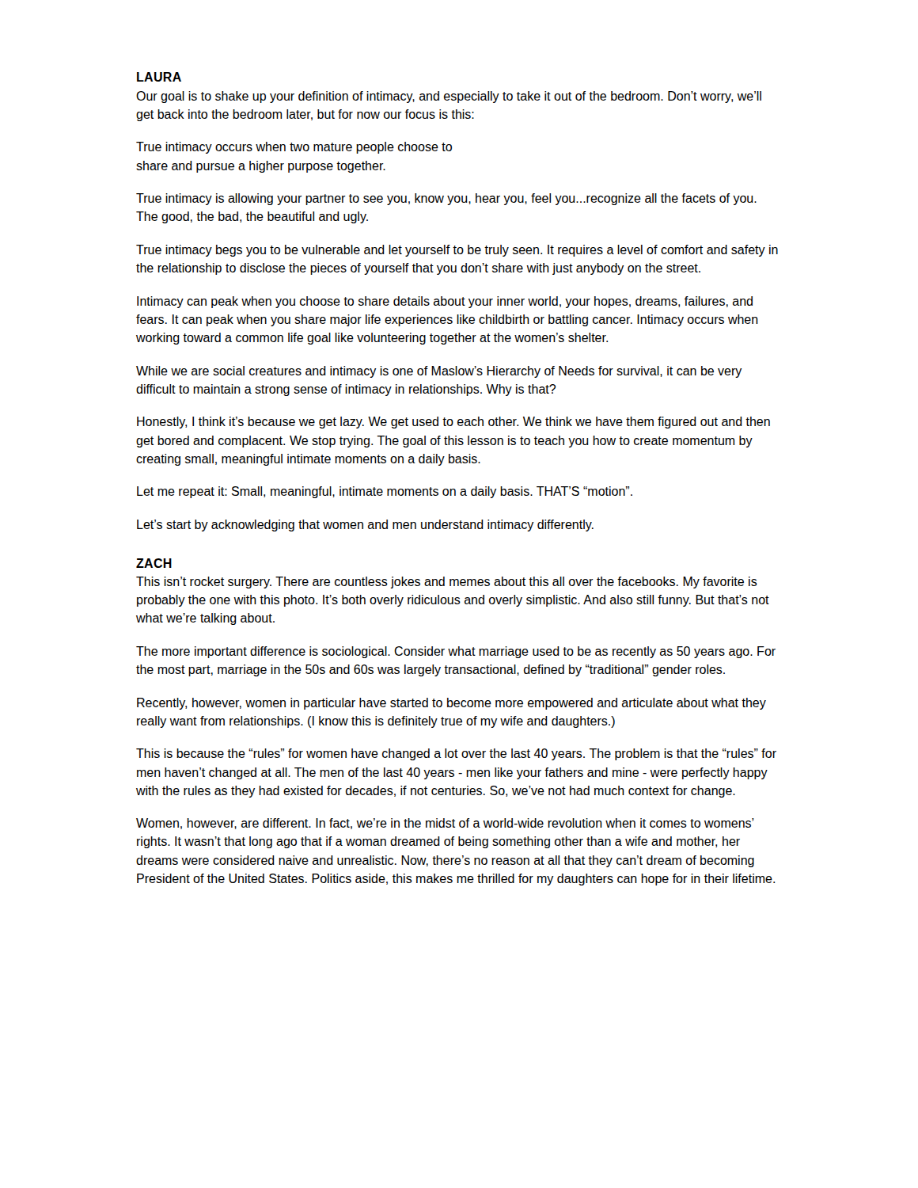Laura
Our goal is to shake up your definition of intimacy, and especially to take it out of the bedroom. Don’t worry, we’ll get back into the bedroom later, but for now our focus is this:
True intimacy occurs when two mature people choose to
share and pursue a higher purpose together.
True intimacy is allowing your partner to see you, know you, hear you, feel you...recognize all the facets of you. The good, the bad, the beautiful and ugly.
True intimacy begs you to be vulnerable and let yourself to be truly seen. It requires a level of comfort and safety in the relationship to disclose the pieces of yourself that you don’t share with just anybody on the street.
Intimacy can peak when you choose to share details about your inner world, your hopes, dreams, failures, and fears. It can peak when you share major life experiences like childbirth or battling cancer. Intimacy occurs when working toward a common life goal like volunteering together at the women’s shelter.
While we are social creatures and intimacy is one of Maslow’s Hierarchy of Needs for survival, it can be very difficult to maintain a strong sense of intimacy in relationships. Why is that?
Honestly, I think it’s because we get lazy. We get used to each other. We think we have them figured out and then get bored and complacent. We stop trying. The goal of this lesson is to teach you how to create momentum by creating small, meaningful intimate moments on a daily basis.
Let me repeat it: Small, meaningful, intimate moments on a daily basis. THAT’S “motion”.
Let’s start by acknowledging that women and men understand intimacy differently.
Zach
This isn’t rocket surgery. There are countless jokes and memes about this all over the facebooks. My favorite is probably the one with this photo. It’s both overly ridiculous and overly simplistic. And also still funny. But that’s not what we’re talking about.
The more important difference is sociological. Consider what marriage used to be as recently as 50 years ago. For the most part, marriage in the 50s and 60s was largely transactional, defined by “traditional” gender roles.
Recently, however, women in particular have started to become more empowered and articulate about what they really want from relationships. (I know this is definitely true of my wife and daughters.)
This is because the “rules” for women have changed a lot over the last 40 years. The problem is that the “rules” for men haven’t changed at all. The men of the last 40 years - men like your fathers and mine - were perfectly happy with the rules as they had existed for decades, if not centuries. So, we’ve not had much context for change.
Women, however, are different. In fact, we’re in the midst of a world-wide revolution when it comes to womens’ rights. It wasn’t that long ago that if a woman dreamed of being something other than a wife and mother, her dreams were considered naive and unrealistic. Now, there’s no reason at all that they can’t dream of becoming President of the United States. Politics aside, this makes me thrilled for my daughters can hope for in their lifetime.